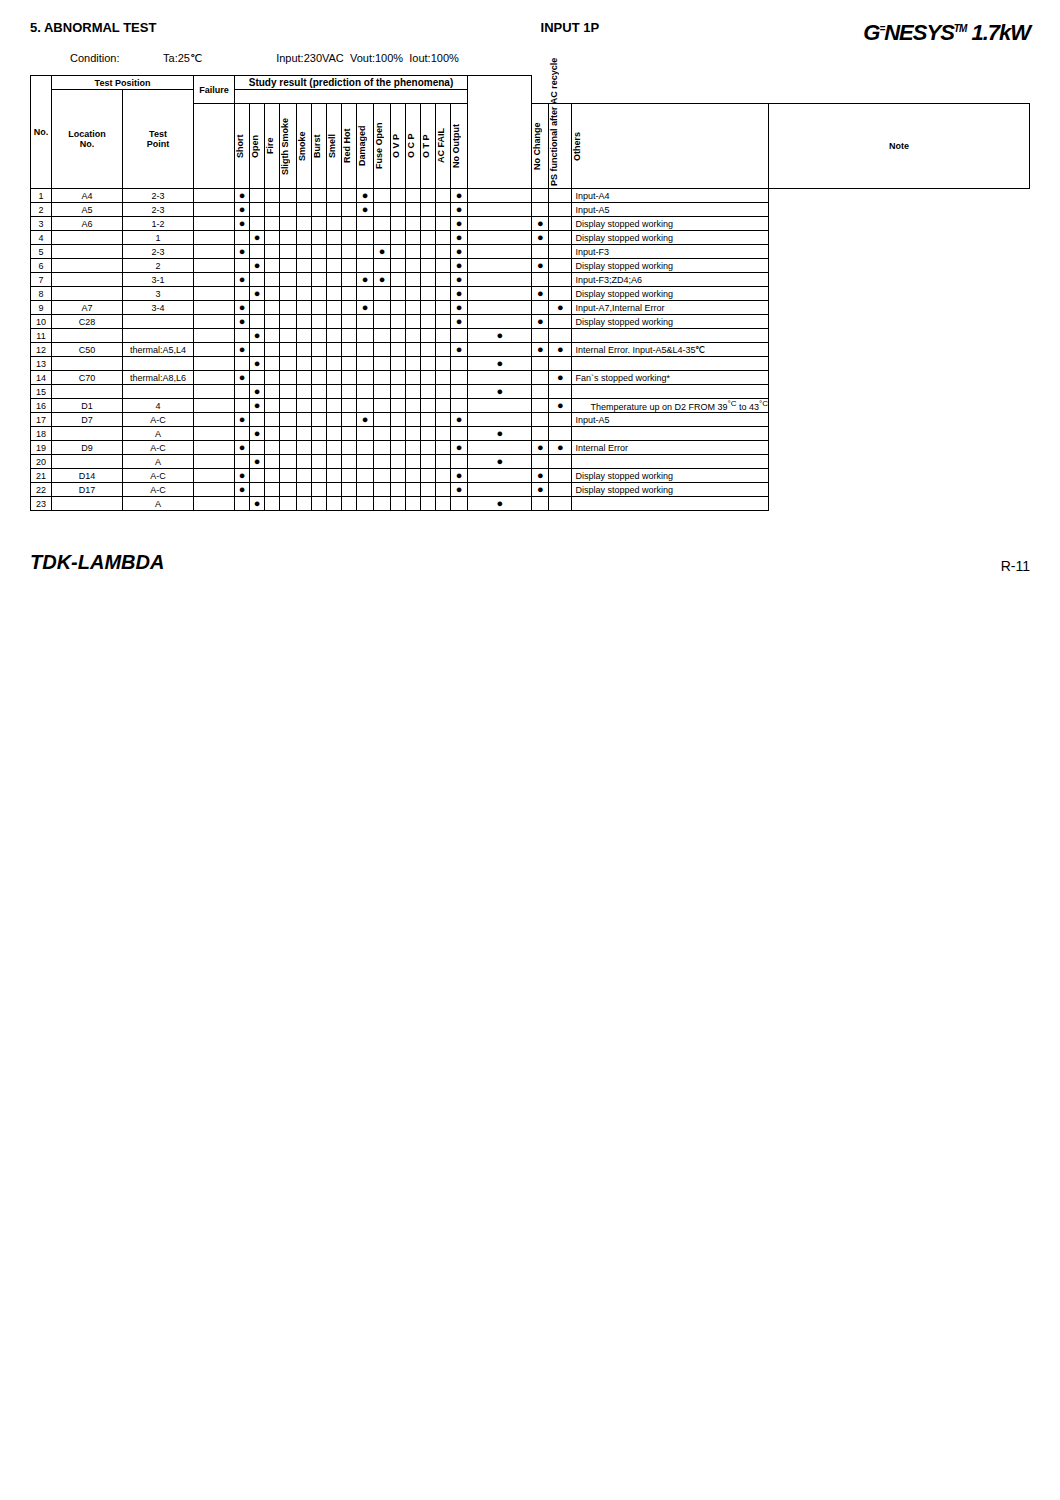5. ABNORMAL TEST
INPUT 1P
G=NESYSTM 1.7kW
Condition: Ta:25℃ Input:230VAC Vout:100% Iout:100%
| No. | Test Position | Failure | Study result (prediction of the phenomena) | |
| --- | --- | --- | --- | --- |
| Location No. | Test Point | |
| | Short | Open | Fire | Sligth Smoke | Smoke | Burst | Smell | Red Hot | Damaged | Fuse Open | O V P | O C P | O T P | AC FAIL | No Output | No Change | PS functional after AC recycle | Others | Note |
| 1 | A4 | 2-3 | | ● | | | | | | | | ● | | | | | | ● | | | | Input-A4 |
| 2 | A5 | 2-3 | | ● | | | | | | | | ● | | | | | | ● | | | | Input-A5 |
| 3 | A6 | 1-2 | | ● | | | | | | | | | | | | | | ● | | ● | | Display stopped working |
| 4 | | 1 | | | ● | | | | | | | | | | | | | ● | | ● | | Display stopped working |
| 5 | | 2-3 | | ● | | | | | | | | | ● | | | | | ● | | | | Input-F3 |
| 6 | | 2 | | | ● | | | | | | | | | | | | | ● | | ● | | Display stopped working |
| 7 | | 3-1 | | ● | | | | | | | | ● | ● | | | | | ● | | | | Input-F3;ZD4;A6 |
| 8 | | 3 | | | ● | | | | | | | | | | | | | ● | | ● | | Display stopped working |
| 9 | A7 | 3-4 | | ● | | | | | | | | ● | | | | | | ● | | | ● | Input-A7,Internal Error |
| 10 | C28 | | | ● | | | | | | | | | | | | | | ● | | ● | | Display stopped working |
| 11 | | | | | ● | | | | | | | | | | | | | | ● | | | |
| 12 | C50 | thermal:A5,L4 | | ● | | | | | | | | | | | | | | ● | | ● | ● | Internal Error. Input-A5&L4-35℃ |
| 13 | | | | | ● | | | | | | | | | | | | | | ● | | | |
| 14 | C70 | thermal:A8,L6 | | ● | | | | | | | | | | | | | | | | | ● | Fan`s stopped working* |
| 15 | | | | | ● | | | | | | | | | | | | | | ● | | | |
| 16 | D1 | 4 | | | ● | | | | | | | | | | | | | | | | ● | Themperature up on D2 FROM 39 °C to 43 °C |
| 17 | D7 | A-C | | ● | | | | | | | | ● | | | | | | ● | | | | Input-A5 |
| 18 | | A | | | ● | | | | | | | | | | | | | | ● | | | |
| 19 | D9 | A-C | | ● | | | | | | | | | | | | | | ● | | ● | ● | Internal Error |
| 20 | | A | | | ● | | | | | | | | | | | | | | ● | | | |
| 21 | D14 | A-C | | ● | | | | | | | | | | | | | | ● | | ● | | Display stopped working |
| 22 | D17 | A-C | | ● | | | | | | | | | | | | | | ● | | ● | | Display stopped working |
| 23 | | A | | | ● | | | | | | | | | | | | | | ● | | | |
TDK-LAMBDA
R-11